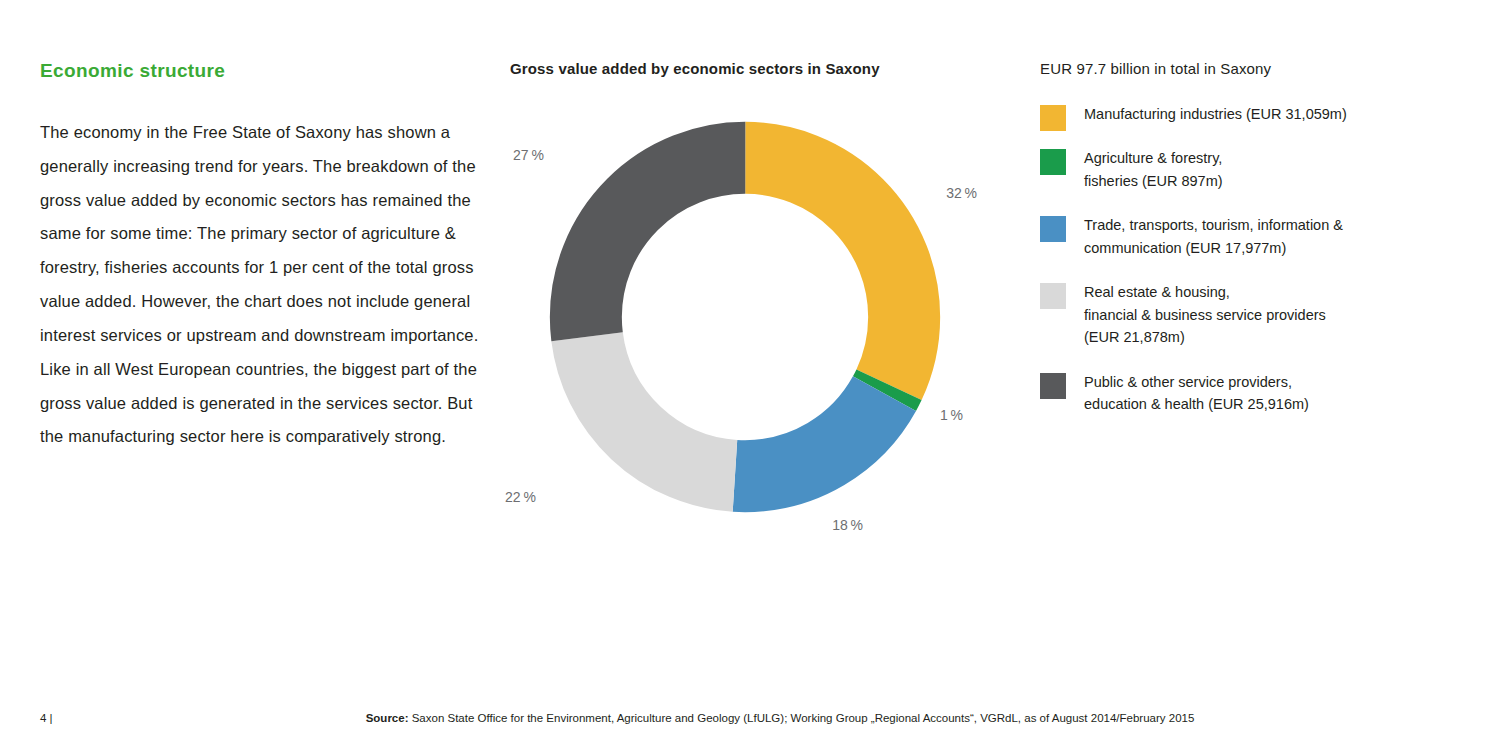Economic structure
The economy in the Free State of Saxony has shown a generally increasing trend for years. The breakdown of the gross value added by economic sectors has remained the same for some time: The primary sector of agriculture & forestry, fisheries accounts for 1 per cent of the total gross value added. However, the chart does not include general interest services or upstream and downstream importance. Like in all West European countries, the biggest part of the gross value added is generated in the services sector. But the manufacturing sector here is comparatively strong.
Gross value added by economic sectors in Saxony
Gross value added by economic sectors in Saxony 32 % 1 % 18 % 22 % 27 %
EUR 97.7 billion in total in Saxony
Manufacturing industries (EUR 31,059m)
Agriculture & forestry,
fisheries (EUR 897m)
Trade, transports, tourism, information &
communication (EUR 17,977m)
Real estate & housing,
financial & business service providers
(EUR 21,878m)
Public & other service providers,
education & health (EUR 25,916m)
4 |
Source: Saxon State Office for the Environment, Agriculture and Geology (LfULG); Working Group „Regional Accounts“, VGRdL, as of August 2014/February 2015